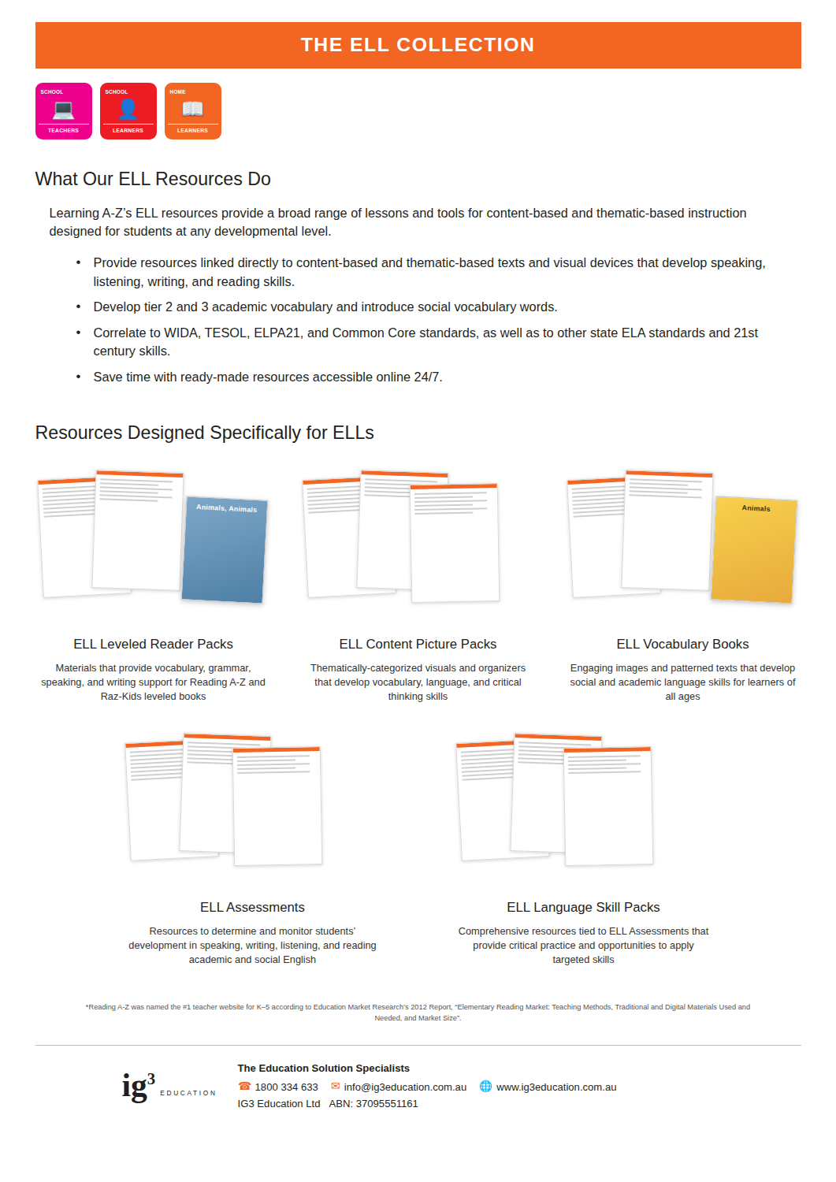The ELL Collection
School 💻 Teachers
School 👤 Learners
Home 📖 Learners
What Our ELL Resources Do
Learning A-Z’s ELL resources provide a broad range of lessons and tools for content-based and thematic-based instruction designed for students at any developmental level.
Provide resources linked directly to content-based and thematic-based texts and visual devices that develop speaking, listening, writing, and reading skills.
Develop tier 2 and 3 academic vocabulary and introduce social vocabulary words.
Correlate to WIDA, TESOL, ELPA21, and Common Core standards, as well as to other state ELA standards and 21st century skills.
Save time with ready-made resources accessible online 24/7.
Resources Designed Specifically for ELLs
Animals, Animals
ELL Leveled Reader Packs
Materials that provide vocabulary, grammar, speaking, and writing support for Reading A-Z and Raz-Kids leveled books
ELL Content Picture Packs
Thematically-categorized visuals and organizers that develop vocabulary, language, and critical thinking skills
Animals
ELL Vocabulary Books
Engaging images and patterned texts that develop social and academic language skills for learners of all ages
ELL Assessments
Resources to determine and monitor students’ development in speaking, writing, listening, and reading academic and social English
ELL Language Skill Packs
Comprehensive resources tied to ELL Assessments that provide critical practice and opportunities to apply targeted skills
*Reading A-Z was named the #1 teacher website for K–5 according to Education Market Research’s 2012 Report, “Elementary Reading Market: Teaching Methods, Traditional and Digital Materials Used and Needed, and Market Size”.
ig3 Education
The Education Solution Specialists
☎1800 334 633 ✉info@ig3education.com.au 🌐www.ig3education.com.au
IG3 Education Ltd ABN: 37095551161